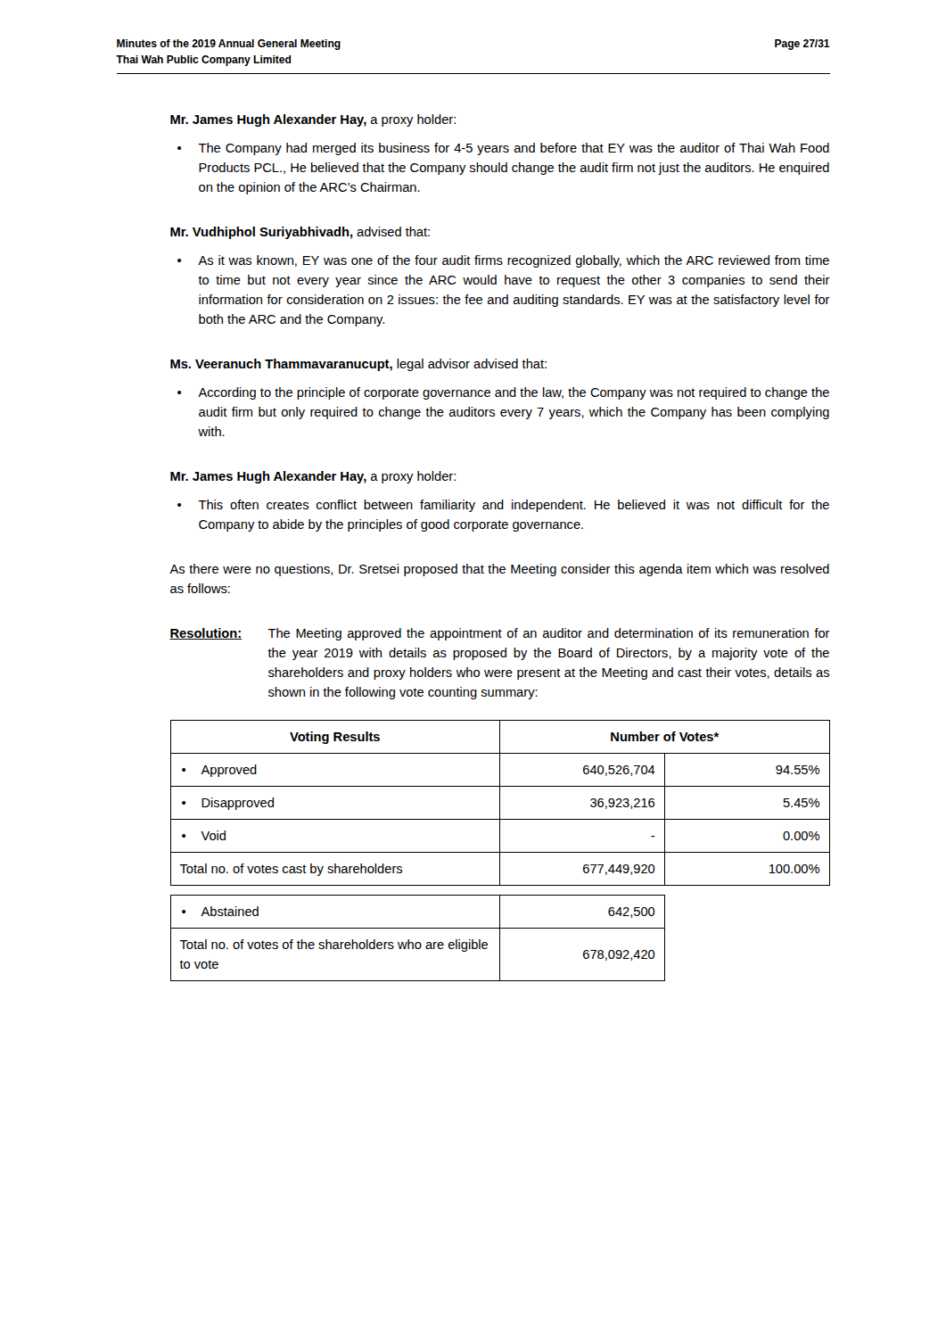Minutes of the 2019 Annual General Meeting
Thai Wah Public Company Limited
Page 27/31
Mr. James Hugh Alexander Hay, a proxy holder:
The Company had merged its business for 4-5 years and before that EY was the auditor of Thai Wah Food Products PCL., He believed that the Company should change the audit firm not just the auditors. He enquired on the opinion of the ARC’s Chairman.
Mr. Vudhiphol Suriyabhivadh, advised that:
As it was known, EY was one of the four audit firms recognized globally, which the ARC reviewed from time to time but not every year since the ARC would have to request the other 3 companies to send their information for consideration on 2 issues: the fee and auditing standards. EY was at the satisfactory level for both the ARC and the Company.
Ms. Veeranuch Thammavaranucupt, legal advisor advised that:
According to the principle of corporate governance and the law, the Company was not required to change the audit firm but only required to change the auditors every 7 years, which the Company has been complying with.
Mr. James Hugh Alexander Hay, a proxy holder:
This often creates conflict between familiarity and independent. He believed it was not difficult for the Company to abide by the principles of good corporate governance.
As there were no questions, Dr. Sretsei proposed that the Meeting consider this agenda item which was resolved as follows:
Resolution:
The Meeting approved the appointment of an auditor and determination of its remuneration for the year 2019 with details as proposed by the Board of Directors, by a majority vote of the shareholders and proxy holders who were present at the Meeting and cast their votes, details as shown in the following vote counting summary:
| Voting Results | Number of Votes* |
| --- | --- |
| Approved | 640,526,704 | 94.55% |
| Disapproved | 36,923,216 | 5.45% |
| Void | - | 0.00% |
| Total no. of votes cast by shareholders | 677,449,920 | 100.00% |
| Abstained | 642,500 | |
| Total no. of votes of the shareholders who are eligible to vote | 678,092,420 | |